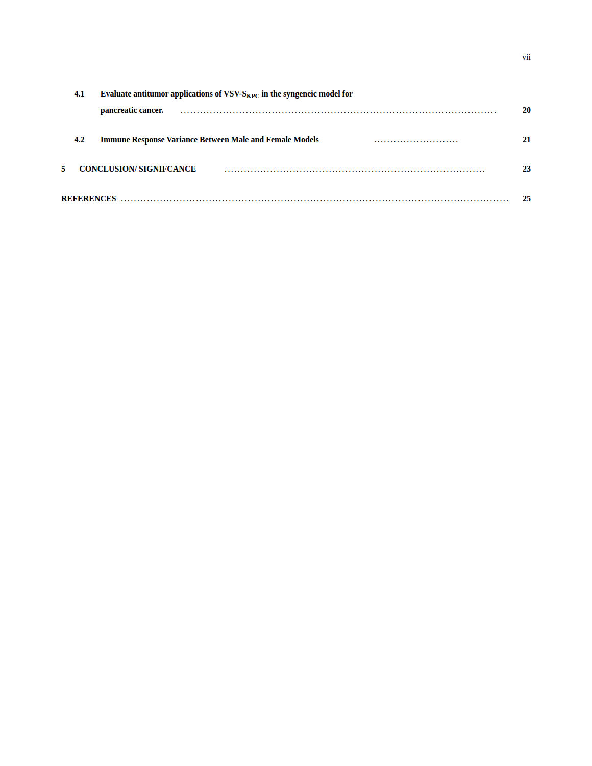vii
4.1 Evaluate antitumor applications of VSV-SKPC in the syngeneic model for
pancreatic cancer. ................................................................................................. 20
4.2 Immune Response Variance Between Male and Female Models .......................... 21
5 CONCLUSION/ SIGNIFCANCE ................................................................................ 23
REFERENCES ....................................................................................................................... 25